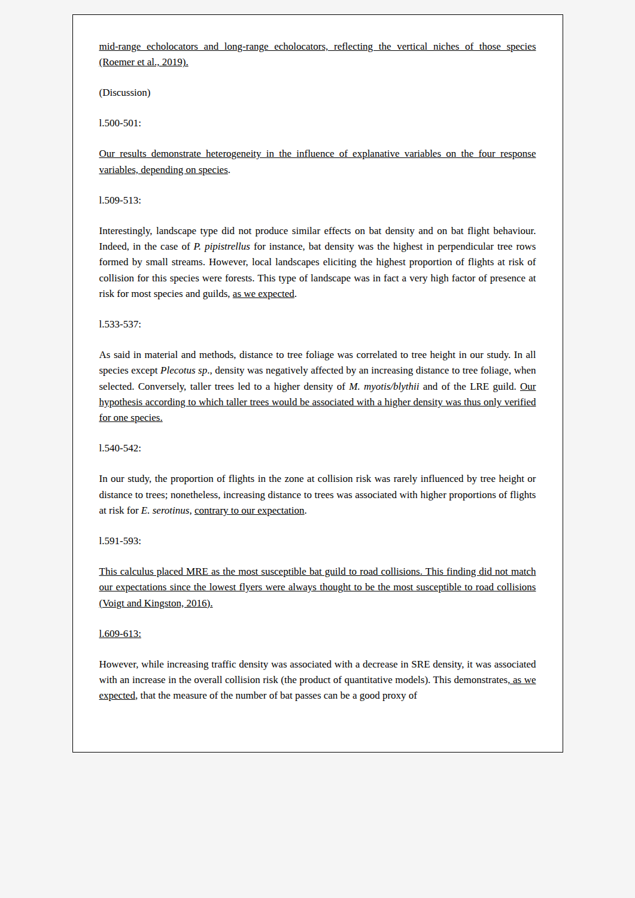mid-range echolocators and long-range echolocators, reflecting the vertical niches of those species (Roemer et al., 2019).
(Discussion)
l.500-501:
Our results demonstrate heterogeneity in the influence of explanative variables on the four response variables, depending on species.
l.509-513:
Interestingly, landscape type did not produce similar effects on bat density and on bat flight behaviour. Indeed, in the case of P. pipistrellus for instance, bat density was the highest in perpendicular tree rows formed by small streams. However, local landscapes eliciting the highest proportion of flights at risk of collision for this species were forests. This type of landscape was in fact a very high factor of presence at risk for most species and guilds, as we expected.
l.533-537:
As said in material and methods, distance to tree foliage was correlated to tree height in our study. In all species except Plecotus sp., density was negatively affected by an increasing distance to tree foliage, when selected. Conversely, taller trees led to a higher density of M. myotis/blythii and of the LRE guild. Our hypothesis according to which taller trees would be associated with a higher density was thus only verified for one species.
l.540-542:
In our study, the proportion of flights in the zone at collision risk was rarely influenced by tree height or distance to trees; nonetheless, increasing distance to trees was associated with higher proportions of flights at risk for E. serotinus, contrary to our expectation.
l.591-593:
This calculus placed MRE as the most susceptible bat guild to road collisions. This finding did not match our expectations since the lowest flyers were always thought to be the most susceptible to road collisions (Voigt and Kingston, 2016).
l.609-613:
However, while increasing traffic density was associated with a decrease in SRE density, it was associated with an increase in the overall collision risk (the product of quantitative models). This demonstrates, as we expected, that the measure of the number of bat passes can be a good proxy of